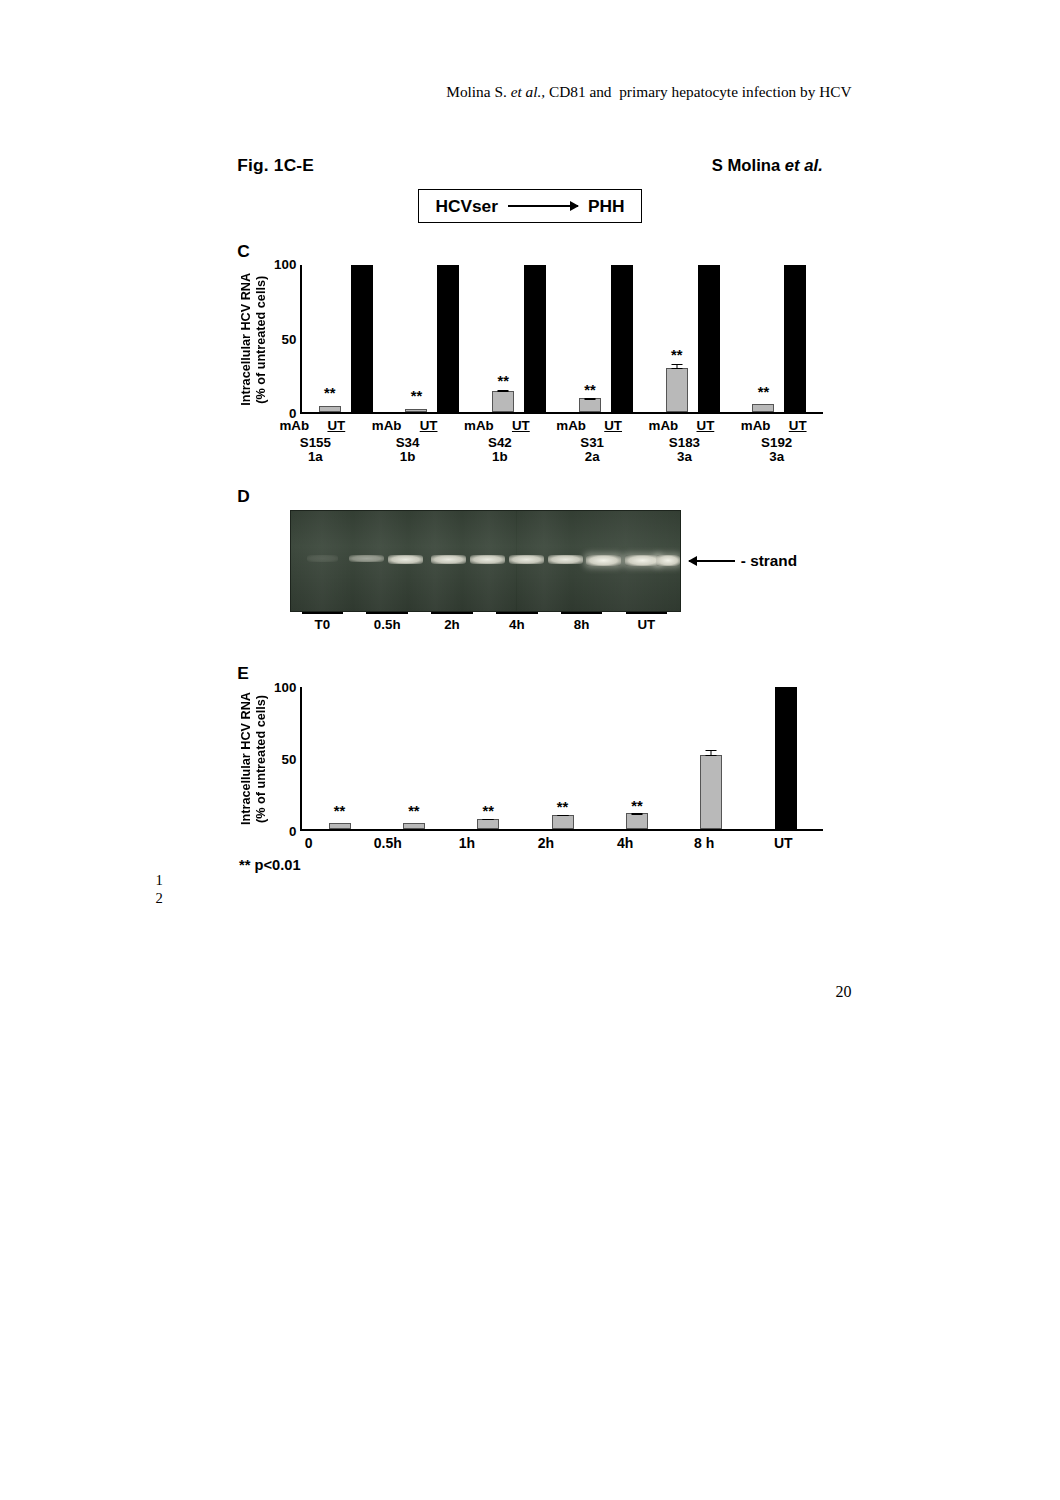Molina S. et al., CD81 and primary hepatocyte infection by HCV
Fig. 1C-E
S Molina et al.
HCVser PHH
C
Intracellular HCV RNA
(% of untreated cells)
0 50 100
**
**
**
**
**
**
mAb UT
mAb UT
mAb UT
mAb UT
mAb UT
mAb UT
S155
1a
S34
1b
S42
1b
S31
2a
S183
3a
S192
3a
D
- strand
T0 0.5h 2h 4h 8h UT
E
Intracellular HCV RNA
(% of untreated cells)
0 50 100
**
**
**
**
**
0 0.5h 1h 2h 4h 8 h UT
** p<0.01
1
2
20